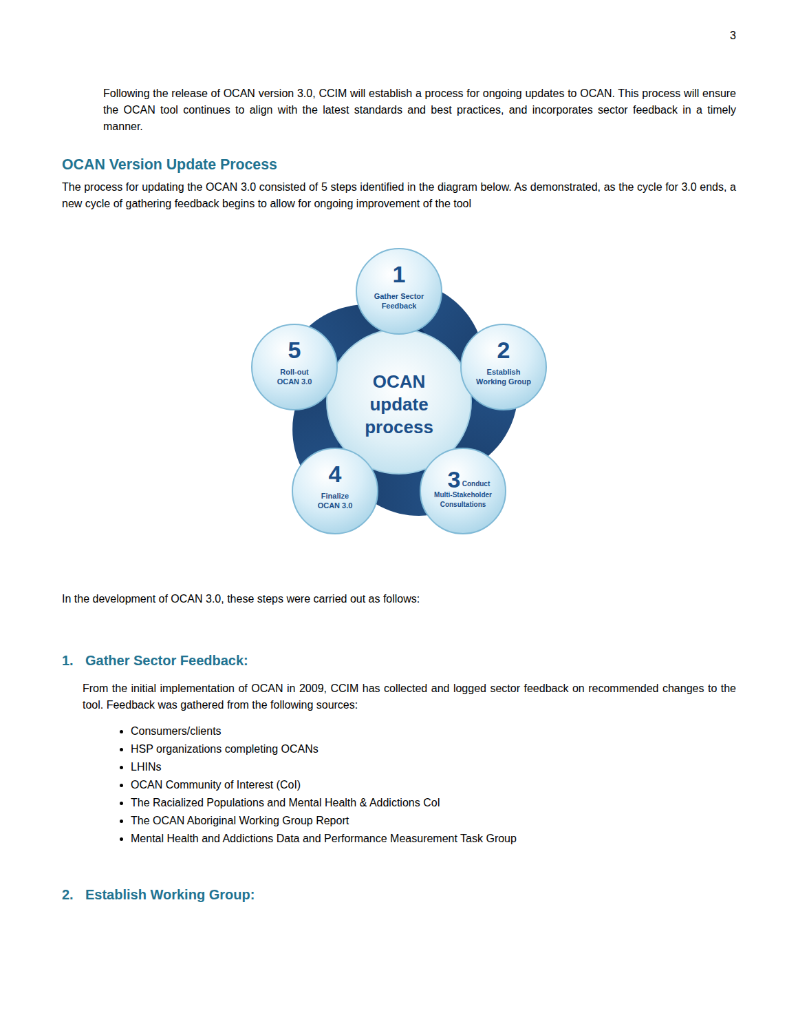3
Following the release of OCAN version 3.0, CCIM will establish a process for ongoing updates to OCAN. This process will ensure the OCAN tool continues to align with the latest standards and best practices, and incorporates sector feedback in a timely manner.
OCAN Version Update Process
The process for updating the OCAN 3.0 consisted of 5 steps identified in the diagram below. As demonstrated, as the cycle for 3.0 ends, a new cycle of gathering feedback begins to allow for ongoing improvement of the tool
OCAN update process 1 Gather Sector Feedback 2 Establish Working Group 3 Conduct Multi-Stakeholder Consultations 4 Finalize OCAN 3.0 5 Roll-out OCAN 3.0
In the development of OCAN 3.0, these steps were carried out as follows:
1. Gather Sector Feedback:
From the initial implementation of OCAN in 2009, CCIM has collected and logged sector feedback on recommended changes to the tool. Feedback was gathered from the following sources:
Consumers/clients
HSP organizations completing OCANs
LHINs
OCAN Community of Interest (CoI)
The Racialized Populations and Mental Health & Addictions CoI
The OCAN Aboriginal Working Group Report
Mental Health and Addictions Data and Performance Measurement Task Group
2. Establish Working Group: